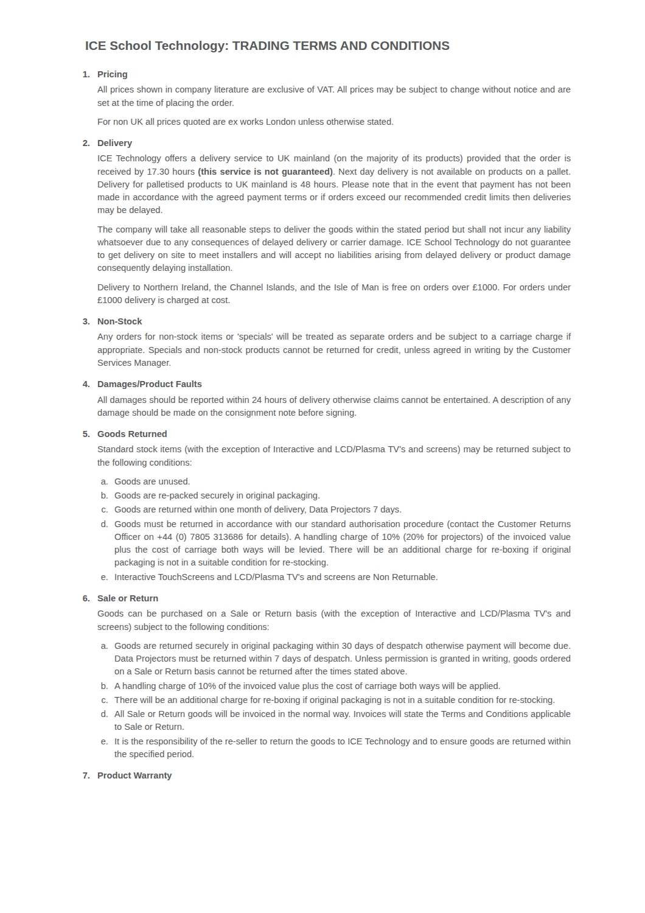ICE School Technology: TRADING TERMS AND CONDITIONS
Pricing
All prices shown in company literature are exclusive of VAT. All prices may be subject to change without notice and are set at the time of placing the order.
For non UK all prices quoted are ex works London unless otherwise stated.
Delivery
ICE Technology offers a delivery service to UK mainland (on the majority of its products) provided that the order is received by 17.30 hours (this service is not guaranteed). Next day delivery is not available on products on a pallet. Delivery for palletised products to UK mainland is 48 hours. Please note that in the event that payment has not been made in accordance with the agreed payment terms or if orders exceed our recommended credit limits then deliveries may be delayed.
The company will take all reasonable steps to deliver the goods within the stated period but shall not incur any liability whatsoever due to any consequences of delayed delivery or carrier damage. ICE School Technology do not guarantee to get delivery on site to meet installers and will accept no liabilities arising from delayed delivery or product damage consequently delaying installation.
Delivery to Northern Ireland, the Channel Islands, and the Isle of Man is free on orders over £1000. For orders under £1000 delivery is charged at cost.
Non-Stock
Any orders for non-stock items or 'specials' will be treated as separate orders and be subject to a carriage charge if appropriate. Specials and non-stock products cannot be returned for credit, unless agreed in writing by the Customer Services Manager.
Damages/Product Faults
All damages should be reported within 24 hours of delivery otherwise claims cannot be entertained. A description of any damage should be made on the consignment note before signing.
Goods Returned
Standard stock items (with the exception of Interactive and LCD/Plasma TV's and screens) may be returned subject to the following conditions:
Goods are unused.
Goods are re-packed securely in original packaging.
Goods are returned within one month of delivery, Data Projectors 7 days.
Goods must be returned in accordance with our standard authorisation procedure (contact the Customer Returns Officer on +44 (0) 7805 313686 for details). A handling charge of 10% (20% for projectors) of the invoiced value plus the cost of carriage both ways will be levied. There will be an additional charge for re-boxing if original packaging is not in a suitable condition for re-stocking.
Interactive TouchScreens and LCD/Plasma TV's and screens are Non Returnable.
Sale or Return
Goods can be purchased on a Sale or Return basis (with the exception of Interactive and LCD/Plasma TV's and screens) subject to the following conditions:
Goods are returned securely in original packaging within 30 days of despatch otherwise payment will become due. Data Projectors must be returned within 7 days of despatch. Unless permission is granted in writing, goods ordered on a Sale or Return basis cannot be returned after the times stated above.
A handling charge of 10% of the invoiced value plus the cost of carriage both ways will be applied.
There will be an additional charge for re-boxing if original packaging is not in a suitable condition for re-stocking.
All Sale or Return goods will be invoiced in the normal way. Invoices will state the Terms and Conditions applicable to Sale or Return.
It is the responsibility of the re-seller to return the goods to ICE Technology and to ensure goods are returned within the specified period.
Product Warranty